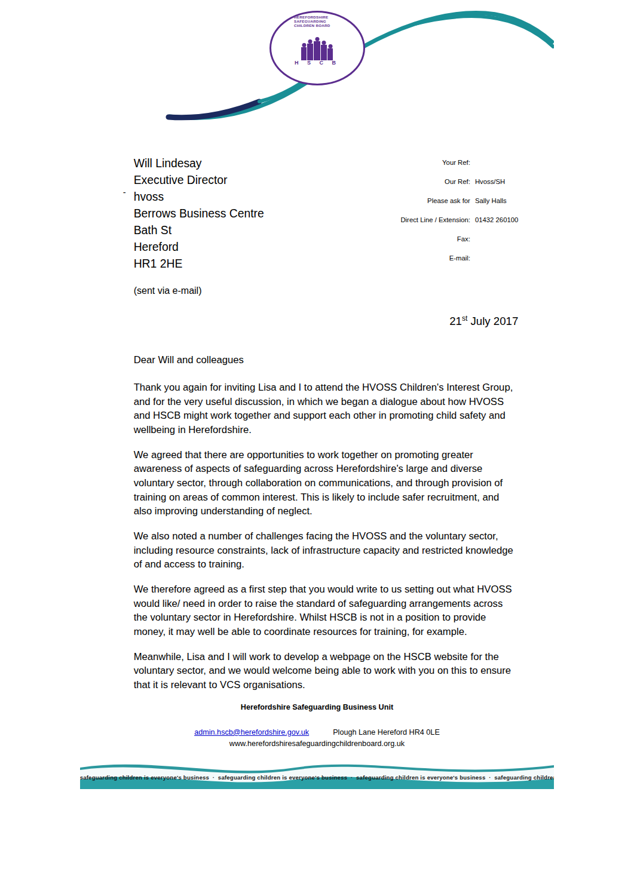HEREFORDSHIRE SAFEGUARDING CHILDREN BOARD
H S C B
- Will Lindesay
Executive Director
hvoss
Berrows Business Centre
Bath St
Hereford
HR1 2HE
| Your Ref: | |
| Our Ref: | Hvoss/SH |
| Please ask for | Sally Halls |
| Direct Line / Extension: | 01432 260100 |
| Fax: | |
| E-mail: | |
(sent via e-mail)
21st July 2017
Dear Will and colleagues
Thank you again for inviting Lisa and I to attend the HVOSS Children's Interest Group, and for the very useful discussion, in which we began a dialogue about how HVOSS and HSCB might work together and support each other in promoting child safety and wellbeing in Herefordshire.
We agreed that there are opportunities to work together on promoting greater awareness of aspects of safeguarding across Herefordshire's large and diverse voluntary sector, through collaboration on communications, and through provision of training on areas of common interest. This is likely to include safer recruitment, and also improving understanding of neglect.
We also noted a number of challenges facing the HVOSS and the voluntary sector, including resource constraints, lack of infrastructure capacity and restricted knowledge of and access to training.
We therefore agreed as a first step that you would write to us setting out what HVOSS would like/ need in order to raise the standard of safeguarding arrangements across the voluntary sector in Herefordshire. Whilst HSCB is not in a position to provide money, it may well be able to coordinate resources for training, for example.
Meanwhile, Lisa and I will work to develop a webpage on the HSCB website for the voluntary sector, and we would welcome being able to work with you on this to ensure that it is relevant to VCS organisations.
Herefordshire Safeguarding Business Unit
admin.hscb@herefordshire.gov.uk Plough Lane Hereford HR4 0LE
www.herefordshiresafeguardingchildrenboard.org.uk
safeguarding children is everyone's business · safeguarding children is everyone's business · safeguarding children is everyone's business · safeguarding children is everyone's business · safeguarding children is everyone's business · safeguarding